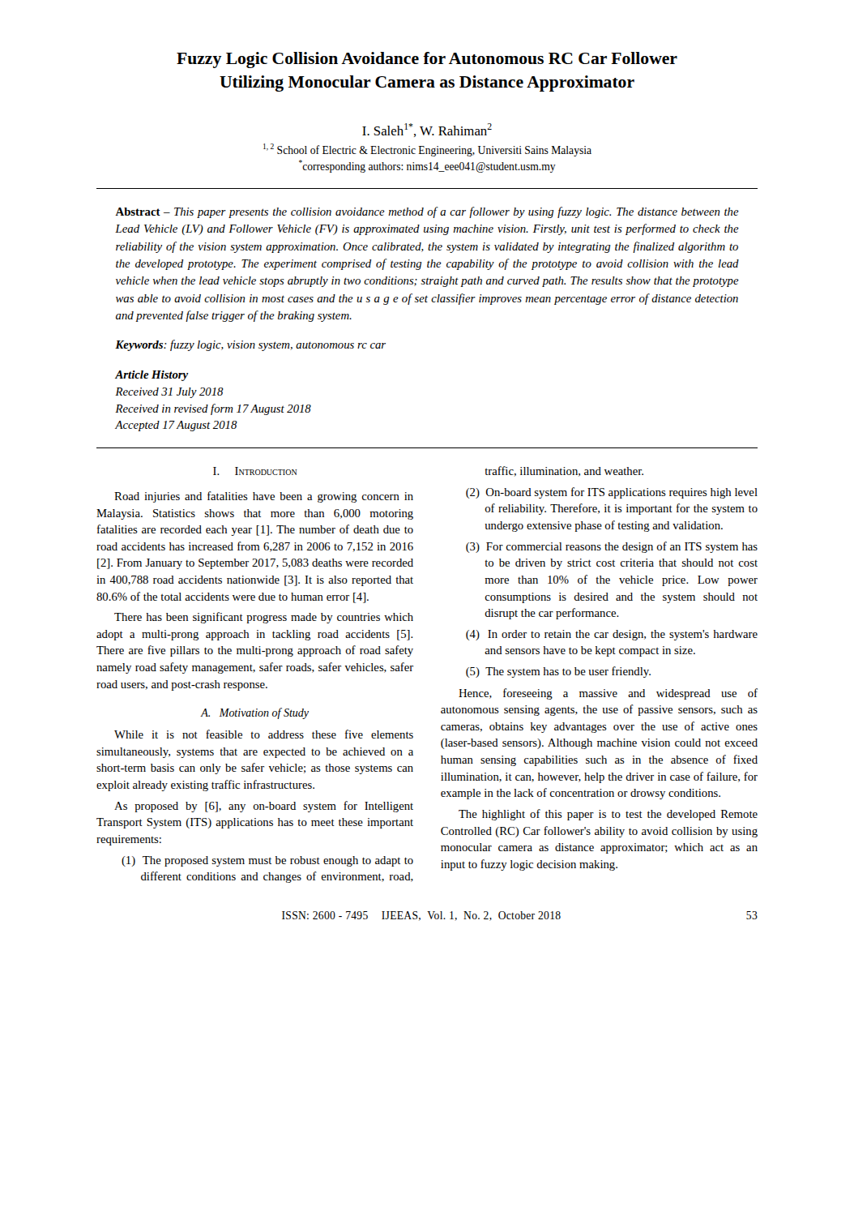Fuzzy Logic Collision Avoidance for Autonomous RC Car Follower
Utilizing Monocular Camera as Distance Approximator
I. Saleh1*, W. Rahiman2
1, 2 School of Electric & Electronic Engineering, Universiti Sains Malaysia
*corresponding authors: nims14_eee041@student.usm.my
Abstract – This paper presents the collision avoidance method of a car follower by using fuzzy logic. The distance between the Lead Vehicle (LV) and Follower Vehicle (FV) is approximated using machine vision. Firstly, unit test is performed to check the reliability of the vision system approximation. Once calibrated, the system is validated by integrating the finalized algorithm to the developed prototype. The experiment comprised of testing the capability of the prototype to avoid collision with the lead vehicle when the lead vehicle stops abruptly in two conditions; straight path and curved path. The results show that the prototype was able to avoid collision in most cases and the u s a g e of set classifier improves mean percentage error of distance detection and prevented false trigger of the braking system.
Keywords: fuzzy logic, vision system, autonomous rc car
Article History
Received 31 July 2018
Received in revised form 17 August 2018
Accepted 17 August 2018
I. Introduction
Road injuries and fatalities have been a growing concern in Malaysia. Statistics shows that more than 6,000 motoring fatalities are recorded each year [1]. The number of death due to road accidents has increased from 6,287 in 2006 to 7,152 in 2016 [2]. From January to September 2017, 5,083 deaths were recorded in 400,788 road accidents nationwide [3]. It is also reported that 80.6% of the total accidents were due to human error [4].
There has been significant progress made by countries which adopt a multi-prong approach in tackling road accidents [5]. There are five pillars to the multi-prong approach of road safety namely road safety management, safer roads, safer vehicles, safer road users, and post-crash response.
A. Motivation of Study
While it is not feasible to address these five elements simultaneously, systems that are expected to be achieved on a short-term basis can only be safer vehicle; as those systems can exploit already existing traffic infrastructures.
As proposed by [6], any on-board system for Intelligent Transport System (ITS) applications has to meet these important requirements:
(1) The proposed system must be robust enough to adapt to different conditions and changes of environment, road, traffic, illumination, and weather.
(2) On-board system for ITS applications requires high level of reliability. Therefore, it is important for the system to undergo extensive phase of testing and validation.
(3) For commercial reasons the design of an ITS system has to be driven by strict cost criteria that should not cost more than 10% of the vehicle price. Low power consumptions is desired and the system should not disrupt the car performance.
(4) In order to retain the car design, the system's hardware and sensors have to be kept compact in size.
(5) The system has to be user friendly.
Hence, foreseeing a massive and widespread use of autonomous sensing agents, the use of passive sensors, such as cameras, obtains key advantages over the use of active ones (laser-based sensors). Although machine vision could not exceed human sensing capabilities such as in the absence of fixed illumination, it can, however, help the driver in case of failure, for example in the lack of concentration or drowsy conditions.
The highlight of this paper is to test the developed Remote Controlled (RC) Car follower's ability to avoid collision by using monocular camera as distance approximator; which act as an input to fuzzy logic decision making.
ISSN: 2600 - 7495 IJEEAS, Vol. 1, No. 2, October 201853